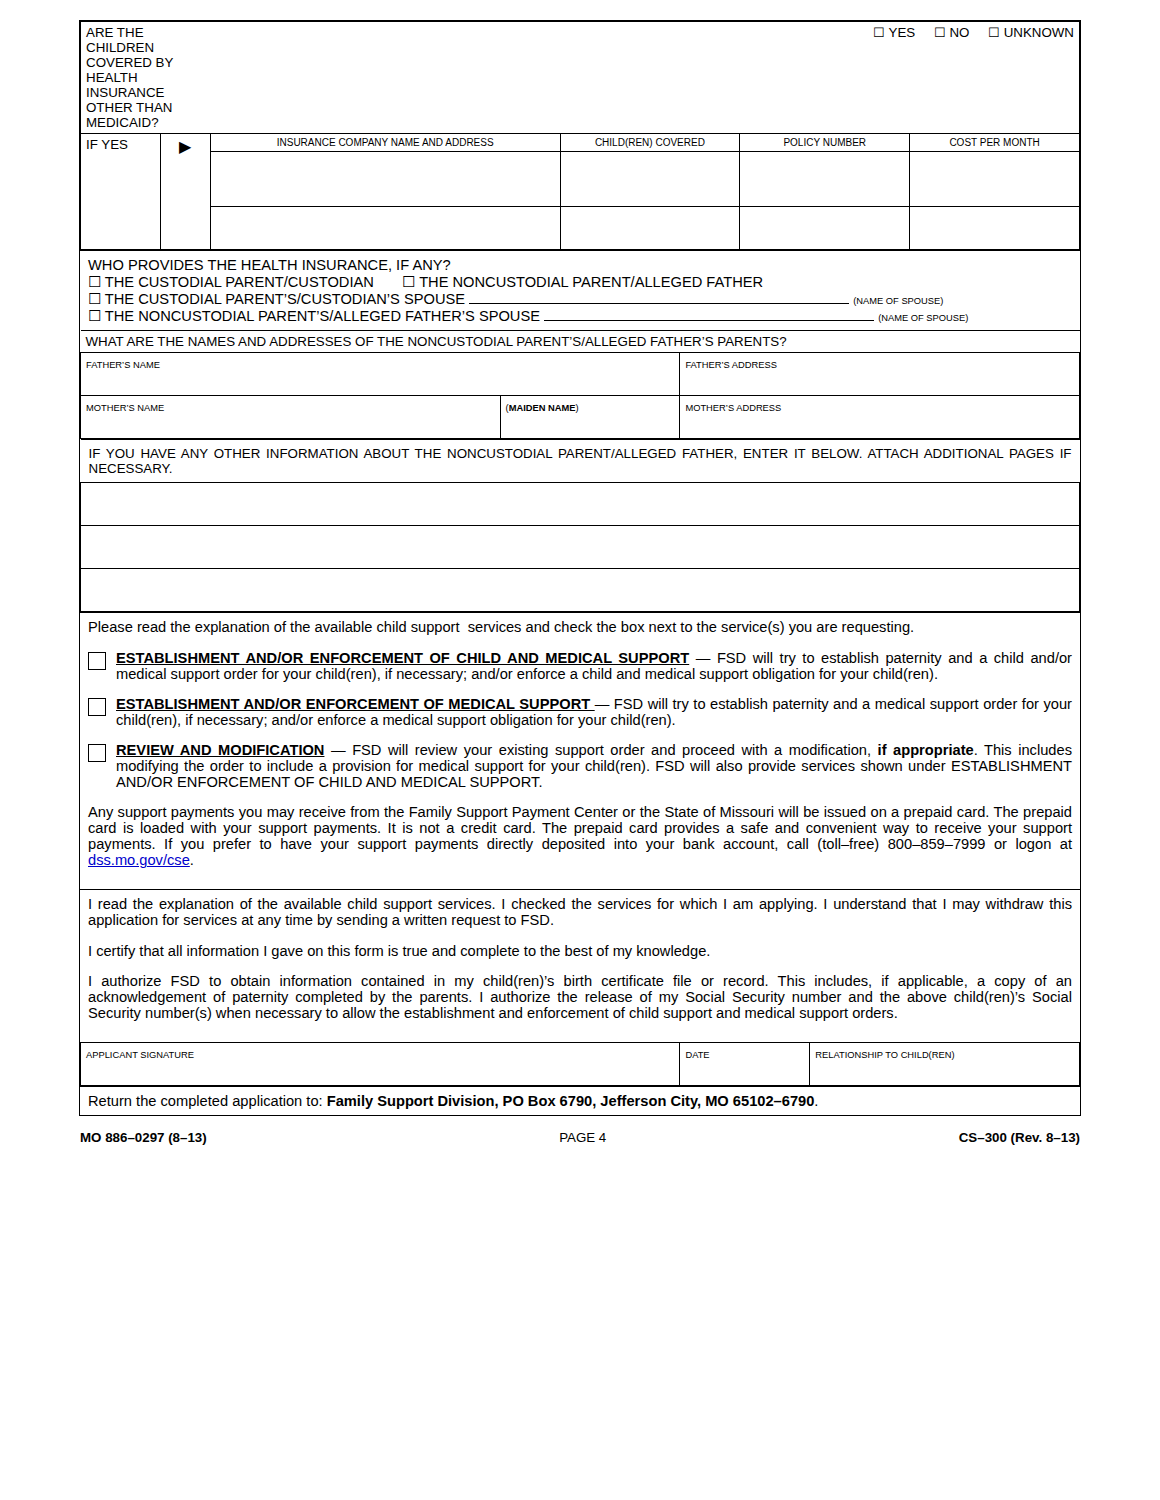| ARE THE CHILDREN COVERED BY HEALTH INSURANCE OTHER THAN MEDICAID? | ☐ YES ☐ NO ☐ UNKNOWN |
| IF YES | ▶ | INSURANCE COMPANY NAME AND ADDRESS | CHILD(REN) COVERED | POLICY NUMBER | COST PER MONTH |
WHO PROVIDES THE HEALTH INSURANCE, IF ANY?
☐ THE CUSTODIAL PARENT/CUSTODIAN ☐ THE NONCUSTODIAL PARENT/ALLEGED FATHER
☐ THE CUSTODIAL PARENT’S/CUSTODIAN’S SPOUSE (NAME OF SPOUSE)
☐ THE NONCUSTODIAL PARENT’S/ALLEGED FATHER’S SPOUSE (NAME OF SPOUSE)
| WHAT ARE THE NAMES AND ADDRESSES OF THE NONCUSTODIAL PARENT’S/ALLEGED FATHER’S PARENTS? |
| FATHER’S NAME | FATHER’S ADDRESS |
| MOTHER’S NAME | ( MAIDEN NAME ) | MOTHER’S ADDRESS |
| IF YOU HAVE ANY OTHER INFORMATION ABOUT THE NONCUSTODIAL PARENT/ALLEGED FATHER, ENTER IT BELOW. ATTACH ADDITIONAL PAGES IF NECESSARY. |
Please read the explanation of the available child support services and check the box next to the service(s) you are requesting.
ESTABLISHMENT AND/OR ENFORCEMENT OF CHILD AND MEDICAL SUPPORT — FSD will try to establish paternity and a child and/or medical support order for your child(ren), if necessary; and/or enforce a child and medical support obligation for your child(ren).
ESTABLISHMENT AND/OR ENFORCEMENT OF MEDICAL SUPPORT — FSD will try to establish paternity and a medical support order for your child(ren), if necessary; and/or enforce a medical support obligation for your child(ren).
REVIEW AND MODIFICATION — FSD will review your existing support order and proceed with a modification, if appropriate. This includes modifying the order to include a provision for medical support for your child(ren). FSD will also provide services shown under ESTABLISHMENT AND/OR ENFORCEMENT OF CHILD AND MEDICAL SUPPORT.
Any support payments you may receive from the Family Support Payment Center or the State of Missouri will be issued on a prepaid card. The prepaid card is loaded with your support payments. It is not a credit card. The prepaid card provides a safe and convenient way to receive your support payments. If you prefer to have your support payments directly deposited into your bank account, call (toll–free) 800–859–7999 or logon at dss.mo.gov/cse.
I read the explanation of the available child support services. I checked the services for which I am applying. I understand that I may withdraw this application for services at any time by sending a written request to FSD.
I certify that all information I gave on this form is true and complete to the best of my knowledge.
I authorize FSD to obtain information contained in my child(ren)’s birth certificate file or record. This includes, if applicable, a copy of an acknowledgement of paternity completed by the parents. I authorize the release of my Social Security number and the above child(ren)’s Social Security number(s) when necessary to allow the establishment and enforcement of child support and medical support orders.
| APPLICANT SIGNATURE | DATE | RELATIONSHIP TO CHILD(REN) |
Return the completed application to: Family Support Division, PO Box 6790, Jefferson City, MO 65102–6790.
MO 886–0297 (8–13)
PAGE 4
CS–300 (Rev. 8–13)